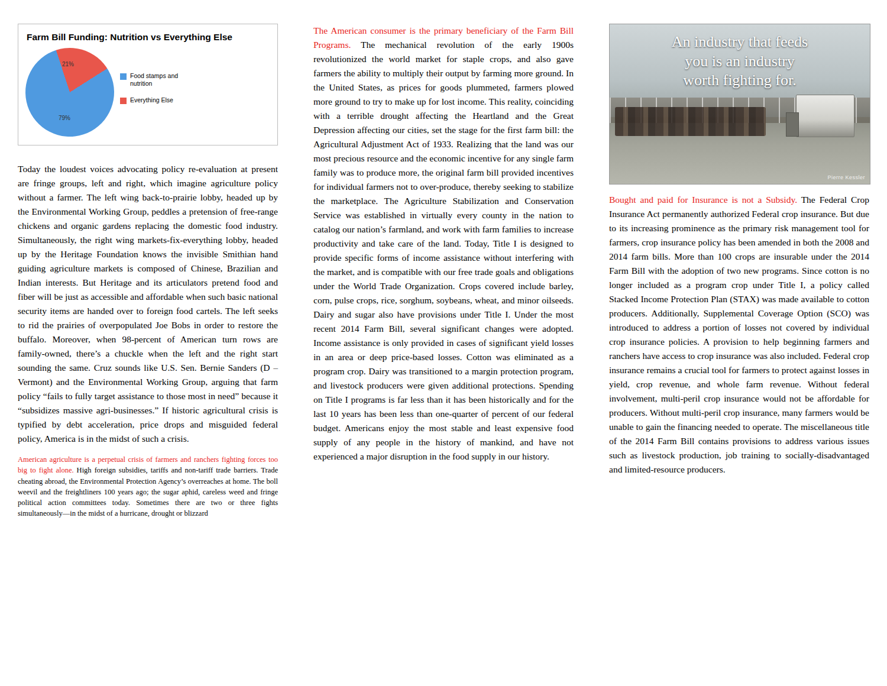Farm Bill Funding: Nutrition vs Everything Else
21% 79%
Food stamps and
nutrition
Everything Else
Today the loudest voices advocating policy re-evaluation at present are fringe groups, left and right, which imagine agriculture policy without a farmer. The left wing back-to-prairie lobby, headed up by the Environmental Working Group, peddles a pretension of free-range chickens and organic gardens replacing the domestic food industry. Simultaneously, the right wing markets-fix-everything lobby, headed up by the Heritage Foundation knows the invisible Smithian hand guiding agriculture markets is composed of Chinese, Brazilian and Indian interests. But Heritage and its articulators pretend food and fiber will be just as accessible and affordable when such basic national security items are handed over to foreign food cartels. The left seeks to rid the prairies of overpopulated Joe Bobs in order to restore the buffalo. Moreover, when 98-percent of American turn rows are family-owned, there’s a chuckle when the left and the right start sounding the same. Cruz sounds like U.S. Sen. Bernie Sanders (D – Vermont) and the Environmental Working Group, arguing that farm policy “fails to fully target assistance to those most in need” because it “subsidizes massive agri-businesses.” If historic agricultural crisis is typified by debt acceleration, price drops and misguided federal policy, America is in the midst of such a crisis.
American agriculture is a perpetual crisis of farmers and ranchers fighting forces too big to fight alone. High foreign subsidies, tariffs and non-tariff trade barriers. Trade cheating abroad, the Environmental Protection Agency’s overreaches at home. The boll weevil and the freightliners 100 years ago; the sugar aphid, careless weed and fringe political action committees today. Sometimes there are two or three fights simultaneously—in the midst of a hurricane, drought or blizzard
The American consumer is the primary beneficiary of the Farm Bill Programs. The mechanical revolution of the early 1900s revolutionized the world market for staple crops, and also gave farmers the ability to multiply their output by farming more ground. In the United States, as prices for goods plummeted, farmers plowed more ground to try to make up for lost income. This reality, coinciding with a terrible drought affecting the Heartland and the Great Depression affecting our cities, set the stage for the first farm bill: the Agricultural Adjustment Act of 1933. Realizing that the land was our most precious resource and the economic incentive for any single farm family was to produce more, the original farm bill provided incentives for individual farmers not to over-produce, thereby seeking to stabilize the marketplace. The Agriculture Stabilization and Conservation Service was established in virtually every county in the nation to catalog our nation’s farmland, and work with farm families to increase productivity and take care of the land. Today, Title I is designed to provide specific forms of income assistance without interfering with the market, and is compatible with our free trade goals and obligations under the World Trade Organization. Crops covered include barley, corn, pulse crops, rice, sorghum, soybeans, wheat, and minor oilseeds. Dairy and sugar also have provisions under Title I. Under the most recent 2014 Farm Bill, several significant changes were adopted. Income assistance is only provided in cases of significant yield losses in an area or deep price-based losses. Cotton was eliminated as a program crop. Dairy was transitioned to a margin protection program, and livestock producers were given additional protections. Spending on Title I programs is far less than it has been historically and for the last 10 years has been less than one-quarter of percent of our federal budget. Americans enjoy the most stable and least expensive food supply of any people in the history of mankind, and have not experienced a major disruption in the food supply in our history.
An industry that feeds
you is an industry
worth fighting for.
Pierre Kessler
Bought and paid for Insurance is not a Subsidy. The Federal Crop Insurance Act permanently authorized Federal crop insurance. But due to its increasing prominence as the primary risk management tool for farmers, crop insurance policy has been amended in both the 2008 and 2014 farm bills. More than 100 crops are insurable under the 2014 Farm Bill with the adoption of two new programs. Since cotton is no longer included as a program crop under Title I, a policy called Stacked Income Protection Plan (STAX) was made available to cotton producers. Additionally, Supplemental Coverage Option (SCO) was introduced to address a portion of losses not covered by individual crop insurance policies. A provision to help beginning farmers and ranchers have access to crop insurance was also included. Federal crop insurance remains a crucial tool for farmers to protect against losses in yield, crop revenue, and whole farm revenue. Without federal involvement, multi-peril crop insurance would not be affordable for producers. Without multi-peril crop insurance, many farmers would be unable to gain the financing needed to operate. The miscellaneous title of the 2014 Farm Bill contains provisions to address various issues such as livestock production, job training to socially-disadvantaged and limited-resource producers.